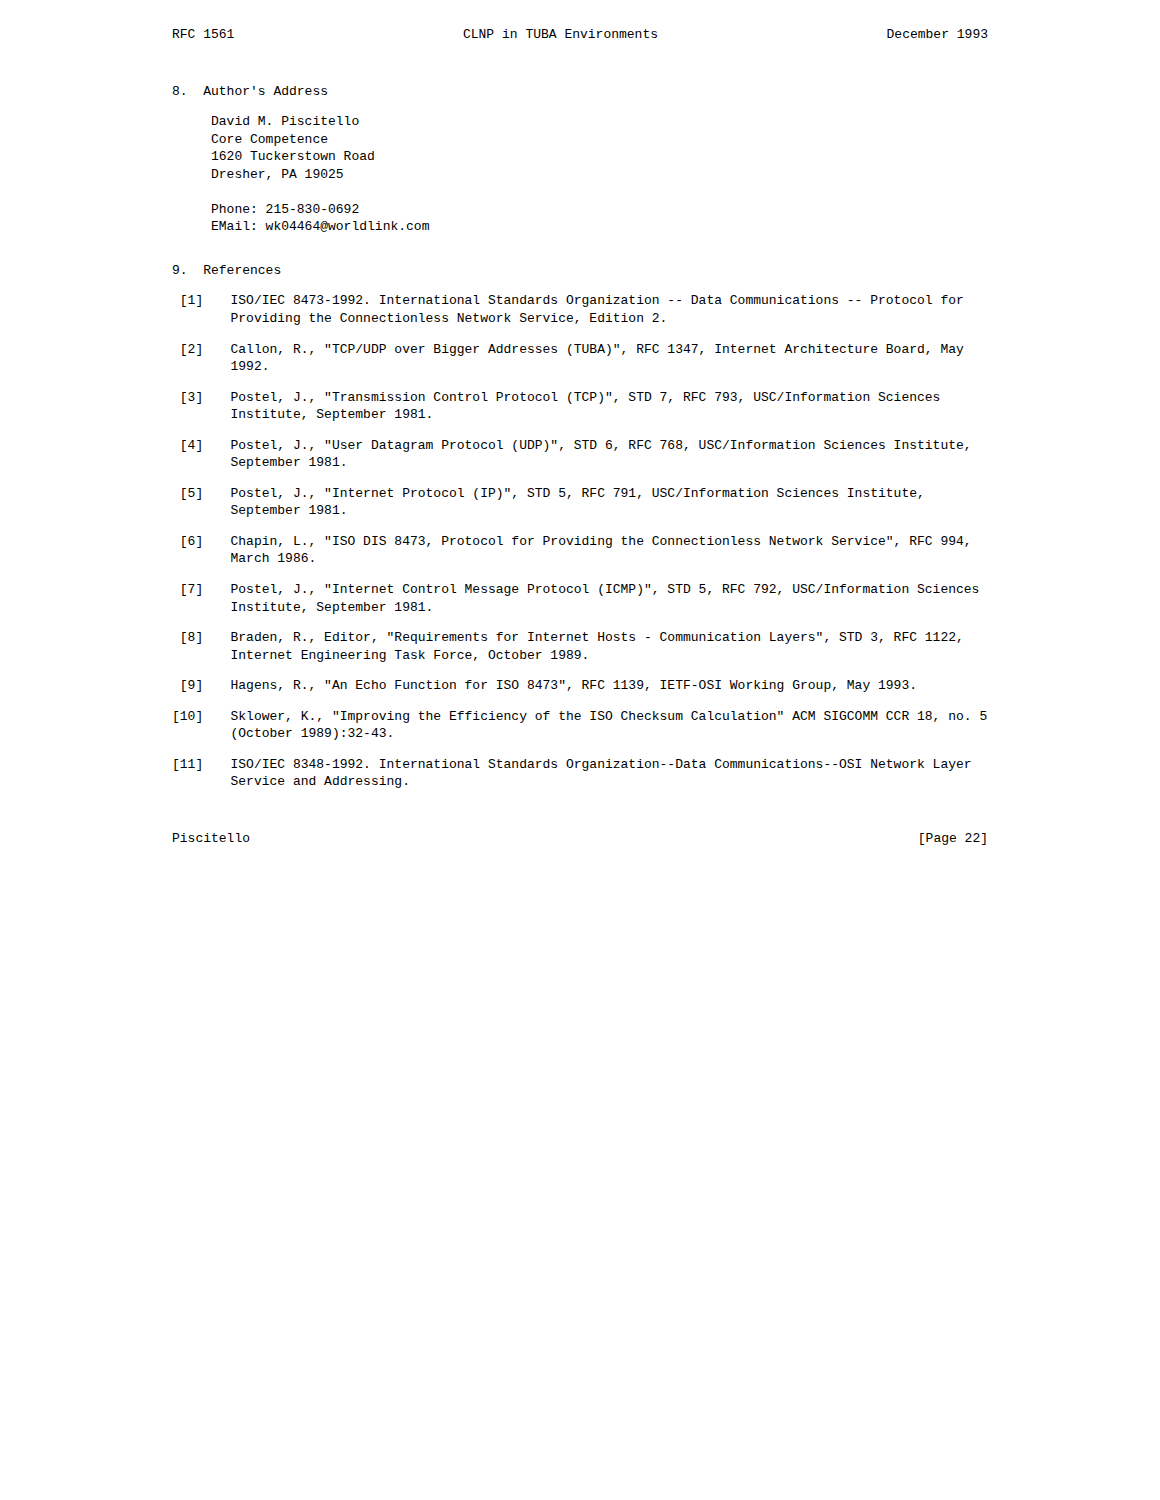RFC 1561 CLNP in TUBA Environments December 1993
8. Author's Address
David M. Piscitello
Core Competence
1620 Tuckerstown Road
Dresher, PA 19025
Phone: 215-830-0692
EMail: wk04464@worldlink.com
9. References
[1] ISO/IEC 8473-1992. International Standards Organization -- Data Communications -- Protocol for Providing the Connectionless Network Service, Edition 2.
[2] Callon, R., "TCP/UDP over Bigger Addresses (TUBA)", RFC 1347, Internet Architecture Board, May 1992.
[3] Postel, J., "Transmission Control Protocol (TCP)", STD 7, RFC 793, USC/Information Sciences Institute, September 1981.
[4] Postel, J., "User Datagram Protocol (UDP)", STD 6, RFC 768, USC/Information Sciences Institute, September 1981.
[5] Postel, J., "Internet Protocol (IP)", STD 5, RFC 791, USC/Information Sciences Institute, September 1981.
[6] Chapin, L., "ISO DIS 8473, Protocol for Providing the Connectionless Network Service", RFC 994, March 1986.
[7] Postel, J., "Internet Control Message Protocol (ICMP)", STD 5, RFC 792, USC/Information Sciences Institute, September 1981.
[8] Braden, R., Editor, "Requirements for Internet Hosts - Communication Layers", STD 3, RFC 1122, Internet Engineering Task Force, October 1989.
[9] Hagens, R., "An Echo Function for ISO 8473", RFC 1139, IETF-OSI Working Group, May 1993.
[10] Sklower, K., "Improving the Efficiency of the ISO Checksum Calculation" ACM SIGCOMM CCR 18, no. 5 (October 1989):32-43.
[11] ISO/IEC 8348-1992. International Standards Organization--Data Communications--OSI Network Layer Service and Addressing.
Piscitello [Page 22]